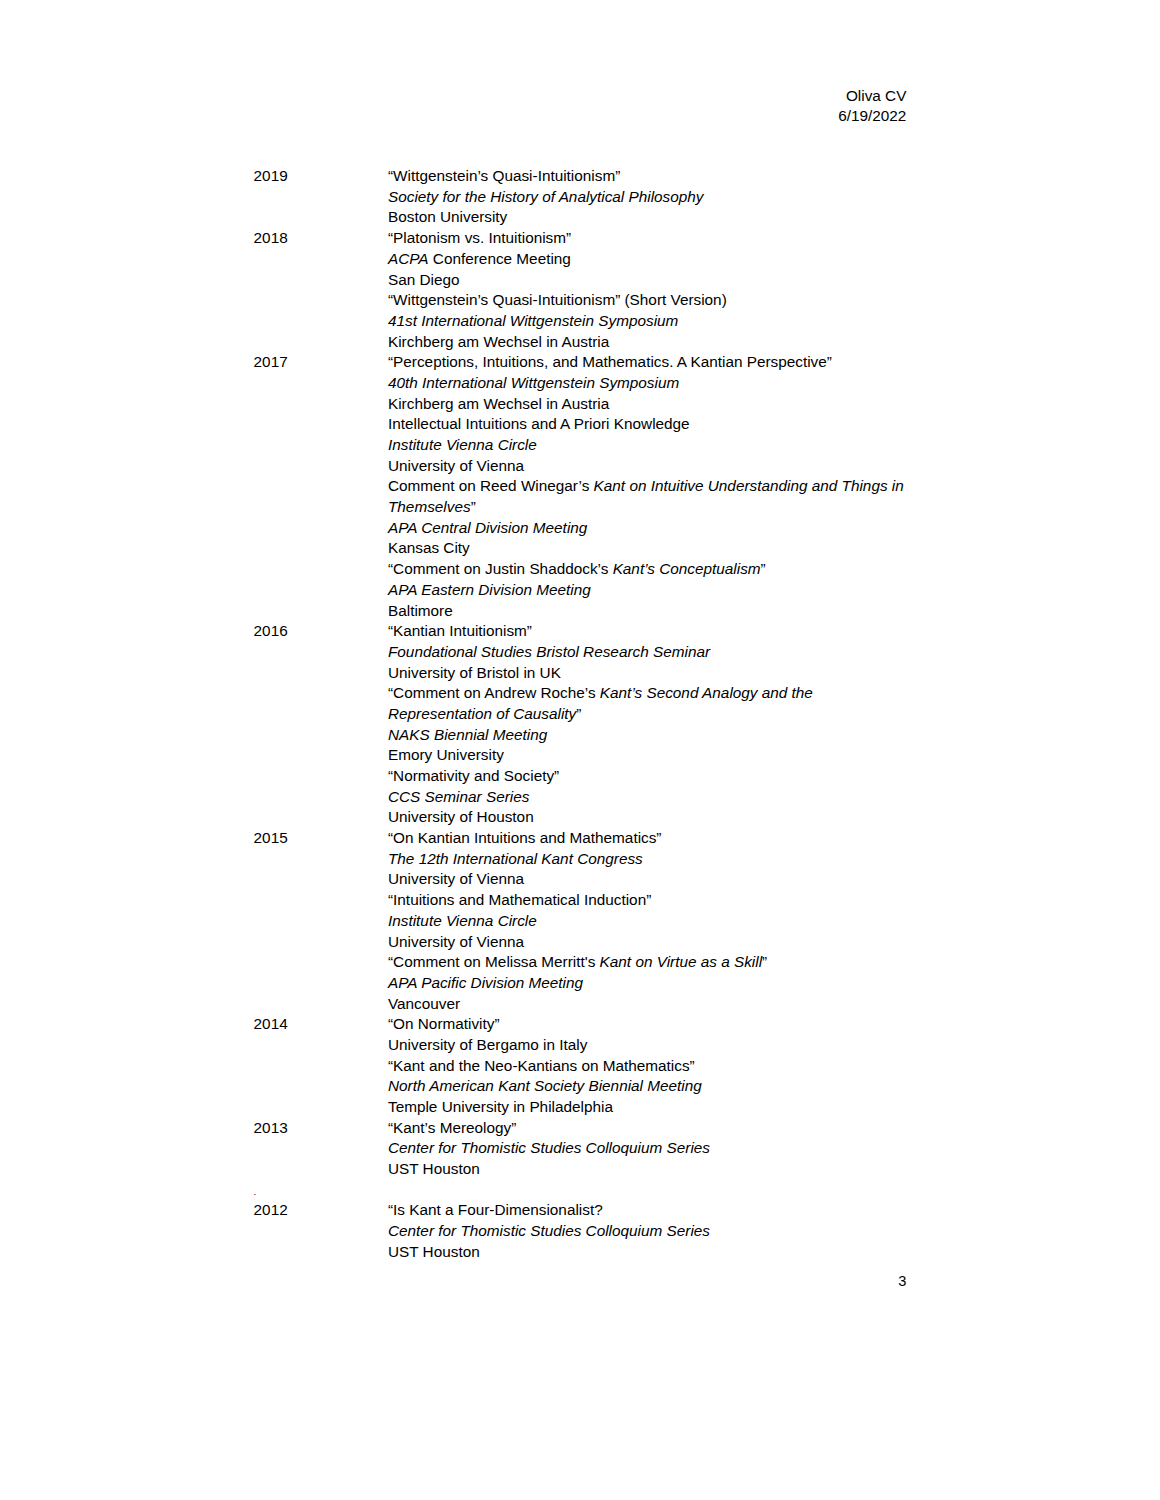Oliva CV
6/19/2022
| 2019 | | “Wittgenstein’s Quasi-Intuitionism” Society for the History of Analytical Philosophy Boston University |
| 2018 | | “Platonism vs. Intuitionism” ACPA Conference Meeting San Diego |
| | | “Wittgenstein’s Quasi-Intuitionism” (Short Version) 41st International Wittgenstein Symposium Kirchberg am Wechsel in Austria |
| 2017 | | “Perceptions, Intuitions, and Mathematics. A Kantian Perspective” 40th International Wittgenstein Symposium Kirchberg am Wechsel in Austria |
| | | Intellectual Intuitions and A Priori Knowledge Institute Vienna Circle University of Vienna |
| | | Comment on Reed Winegar’s Kant on Intuitive Understanding and Things in Themselves ” APA Central Division Meeting Kansas City |
| | | “Comment on Justin Shaddock’s Kant’s Conceptualism ” APA Eastern Division Meeting Baltimore |
| 2016 | | “Kantian Intuitionism” Foundational Studies Bristol Research Seminar University of Bristol in UK |
| | | “Comment on Andrew Roche’s Kant’s Second Analogy and the Representation of Causality ” NAKS Biennial Meeting Emory University |
| | | “Normativity and Society” CCS Seminar Series University of Houston |
| 2015 | | “On Kantian Intuitions and Mathematics” The 12th International Kant Congress University of Vienna |
| | | “Intuitions and Mathematical Induction” Institute Vienna Circle University of Vienna |
| | | “Comment on Melissa Merritt's Kant on Virtue as a Skill ” APA Pacific Division Meeting Vancouver |
| 2014 | | “On Normativity” University of Bergamo in Italy |
| | | “Kant and the Neo-Kantians on Mathematics” North American Kant Society Biennial Meeting Temple University in Philadelphia |
| 2013 | | “Kant’s Mereology” Center for Thomistic Studies Colloquium Series UST Houston |
| . 2012 | | “Is Kant a Four-Dimensionalist? Center for Thomistic Studies Colloquium Series UST Houston |
3